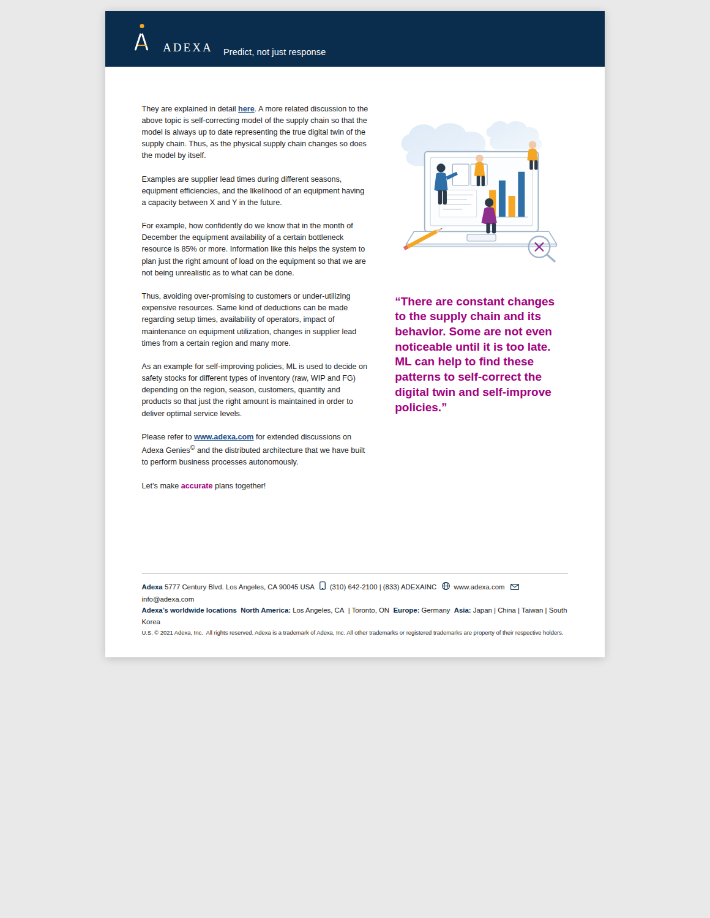ADEXA
Predict, not just response
They are explained in detail here. A more related discussion to the above topic is self-correcting model of the supply chain so that the model is always up to date representing the true digital twin of the supply chain. Thus, as the physical supply chain changes so does the model by itself.
Examples are supplier lead times during different seasons, equipment efficiencies, and the likelihood of an equipment having a capacity between X and Y in the future.
For example, how confidently do we know that in the month of December the equipment availability of a certain bottleneck resource is 85% or more. Information like this helps the system to plan just the right amount of load on the equipment so that we are not being unrealistic as to what can be done.
Thus, avoiding over-promising to customers or under-utilizing expensive resources. Same kind of deductions can be made regarding setup times, availability of operators, impact of maintenance on equipment utilization, changes in supplier lead times from a certain region and many more.
As an example for self-improving policies, ML is used to decide on safety stocks for different types of inventory (raw, WIP and FG) depending on the region, season, customers, quantity and products so that just the right amount is maintained in order to deliver optimal service levels.
Please refer to www.adexa.com for extended discussions on Adexa Genies© and the distributed architecture that we have built to perform business processes autonomously.
Let’s make accurate plans together!
“There are constant changes to the supply chain and its behavior. Some are not even noticeable until it is too late. ML can help to find these patterns to self-correct the digital twin and self-improve policies.”
Adexa 5777 Century Blvd. Los Angeles, CA 90045 USA (310) 642-2100 | (833) ADEXAINC www.adexa.com info@adexa.com
Adexa’s worldwide locations North America: Los Angeles, CA | Toronto, ON Europe: Germany Asia: Japan | China | Taiwan | South Korea
U.S. © 2021 Adexa, Inc. All rights reserved. Adexa is a trademark of Adexa, Inc. All other trademarks or registered trademarks are property of their respective holders.